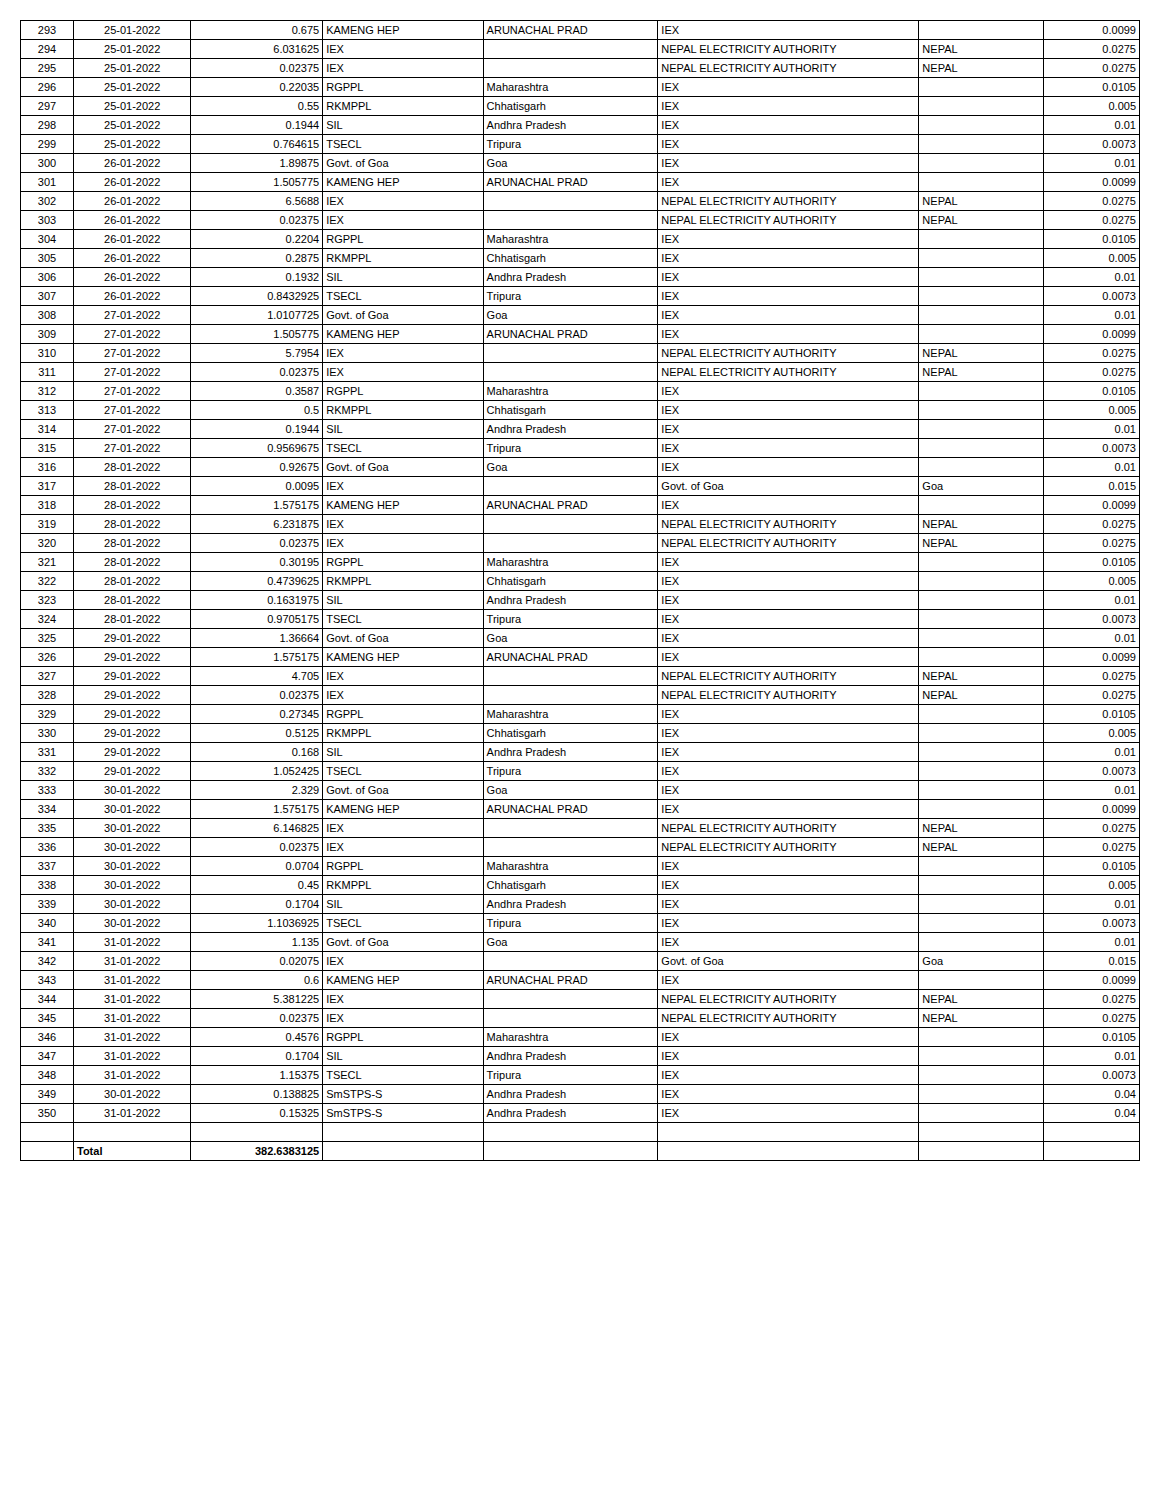| 293 | 25-01-2022 | 0.675 | KAMENG HEP | ARUNACHAL PRAD | IEX | | 0.0099 |
| 294 | 25-01-2022 | 6.031625 | IEX | | NEPAL ELECTRICITY AUTHORITY | NEPAL | 0.0275 |
| 295 | 25-01-2022 | 0.02375 | IEX | | NEPAL ELECTRICITY AUTHORITY | NEPAL | 0.0275 |
| 296 | 25-01-2022 | 0.22035 | RGPPL | Maharashtra | IEX | | 0.0105 |
| 297 | 25-01-2022 | 0.55 | RKMPPL | Chhatisgarh | IEX | | 0.005 |
| 298 | 25-01-2022 | 0.1944 | SIL | Andhra Pradesh | IEX | | 0.01 |
| 299 | 25-01-2022 | 0.764615 | TSECL | Tripura | IEX | | 0.0073 |
| 300 | 26-01-2022 | 1.89875 | Govt. of Goa | Goa | IEX | | 0.01 |
| 301 | 26-01-2022 | 1.505775 | KAMENG HEP | ARUNACHAL PRAD | IEX | | 0.0099 |
| 302 | 26-01-2022 | 6.5688 | IEX | | NEPAL ELECTRICITY AUTHORITY | NEPAL | 0.0275 |
| 303 | 26-01-2022 | 0.02375 | IEX | | NEPAL ELECTRICITY AUTHORITY | NEPAL | 0.0275 |
| 304 | 26-01-2022 | 0.2204 | RGPPL | Maharashtra | IEX | | 0.0105 |
| 305 | 26-01-2022 | 0.2875 | RKMPPL | Chhatisgarh | IEX | | 0.005 |
| 306 | 26-01-2022 | 0.1932 | SIL | Andhra Pradesh | IEX | | 0.01 |
| 307 | 26-01-2022 | 0.8432925 | TSECL | Tripura | IEX | | 0.0073 |
| 308 | 27-01-2022 | 1.0107725 | Govt. of Goa | Goa | IEX | | 0.01 |
| 309 | 27-01-2022 | 1.505775 | KAMENG HEP | ARUNACHAL PRAD | IEX | | 0.0099 |
| 310 | 27-01-2022 | 5.7954 | IEX | | NEPAL ELECTRICITY AUTHORITY | NEPAL | 0.0275 |
| 311 | 27-01-2022 | 0.02375 | IEX | | NEPAL ELECTRICITY AUTHORITY | NEPAL | 0.0275 |
| 312 | 27-01-2022 | 0.3587 | RGPPL | Maharashtra | IEX | | 0.0105 |
| 313 | 27-01-2022 | 0.5 | RKMPPL | Chhatisgarh | IEX | | 0.005 |
| 314 | 27-01-2022 | 0.1944 | SIL | Andhra Pradesh | IEX | | 0.01 |
| 315 | 27-01-2022 | 0.9569675 | TSECL | Tripura | IEX | | 0.0073 |
| 316 | 28-01-2022 | 0.92675 | Govt. of Goa | Goa | IEX | | 0.01 |
| 317 | 28-01-2022 | 0.0095 | IEX | | Govt. of Goa | Goa | 0.015 |
| 318 | 28-01-2022 | 1.575175 | KAMENG HEP | ARUNACHAL PRAD | IEX | | 0.0099 |
| 319 | 28-01-2022 | 6.231875 | IEX | | NEPAL ELECTRICITY AUTHORITY | NEPAL | 0.0275 |
| 320 | 28-01-2022 | 0.02375 | IEX | | NEPAL ELECTRICITY AUTHORITY | NEPAL | 0.0275 |
| 321 | 28-01-2022 | 0.30195 | RGPPL | Maharashtra | IEX | | 0.0105 |
| 322 | 28-01-2022 | 0.4739625 | RKMPPL | Chhatisgarh | IEX | | 0.005 |
| 323 | 28-01-2022 | 0.1631975 | SIL | Andhra Pradesh | IEX | | 0.01 |
| 324 | 28-01-2022 | 0.9705175 | TSECL | Tripura | IEX | | 0.0073 |
| 325 | 29-01-2022 | 1.36664 | Govt. of Goa | Goa | IEX | | 0.01 |
| 326 | 29-01-2022 | 1.575175 | KAMENG HEP | ARUNACHAL PRAD | IEX | | 0.0099 |
| 327 | 29-01-2022 | 4.705 | IEX | | NEPAL ELECTRICITY AUTHORITY | NEPAL | 0.0275 |
| 328 | 29-01-2022 | 0.02375 | IEX | | NEPAL ELECTRICITY AUTHORITY | NEPAL | 0.0275 |
| 329 | 29-01-2022 | 0.27345 | RGPPL | Maharashtra | IEX | | 0.0105 |
| 330 | 29-01-2022 | 0.5125 | RKMPPL | Chhatisgarh | IEX | | 0.005 |
| 331 | 29-01-2022 | 0.168 | SIL | Andhra Pradesh | IEX | | 0.01 |
| 332 | 29-01-2022 | 1.052425 | TSECL | Tripura | IEX | | 0.0073 |
| 333 | 30-01-2022 | 2.329 | Govt. of Goa | Goa | IEX | | 0.01 |
| 334 | 30-01-2022 | 1.575175 | KAMENG HEP | ARUNACHAL PRAD | IEX | | 0.0099 |
| 335 | 30-01-2022 | 6.146825 | IEX | | NEPAL ELECTRICITY AUTHORITY | NEPAL | 0.0275 |
| 336 | 30-01-2022 | 0.02375 | IEX | | NEPAL ELECTRICITY AUTHORITY | NEPAL | 0.0275 |
| 337 | 30-01-2022 | 0.0704 | RGPPL | Maharashtra | IEX | | 0.0105 |
| 338 | 30-01-2022 | 0.45 | RKMPPL | Chhatisgarh | IEX | | 0.005 |
| 339 | 30-01-2022 | 0.1704 | SIL | Andhra Pradesh | IEX | | 0.01 |
| 340 | 30-01-2022 | 1.1036925 | TSECL | Tripura | IEX | | 0.0073 |
| 341 | 31-01-2022 | 1.135 | Govt. of Goa | Goa | IEX | | 0.01 |
| 342 | 31-01-2022 | 0.02075 | IEX | | Govt. of Goa | Goa | 0.015 |
| 343 | 31-01-2022 | 0.6 | KAMENG HEP | ARUNACHAL PRAD | IEX | | 0.0099 |
| 344 | 31-01-2022 | 5.381225 | IEX | | NEPAL ELECTRICITY AUTHORITY | NEPAL | 0.0275 |
| 345 | 31-01-2022 | 0.02375 | IEX | | NEPAL ELECTRICITY AUTHORITY | NEPAL | 0.0275 |
| 346 | 31-01-2022 | 0.4576 | RGPPL | Maharashtra | IEX | | 0.0105 |
| 347 | 31-01-2022 | 0.1704 | SIL | Andhra Pradesh | IEX | | 0.01 |
| 348 | 31-01-2022 | 1.15375 | TSECL | Tripura | IEX | | 0.0073 |
| 349 | 30-01-2022 | 0.138825 | SmSTPS-S | Andhra Pradesh | IEX | | 0.04 |
| 350 | 31-01-2022 | 0.15325 | SmSTPS-S | Andhra Pradesh | IEX | | 0.04 |
| | Total | 382.6383125 | | | | | |